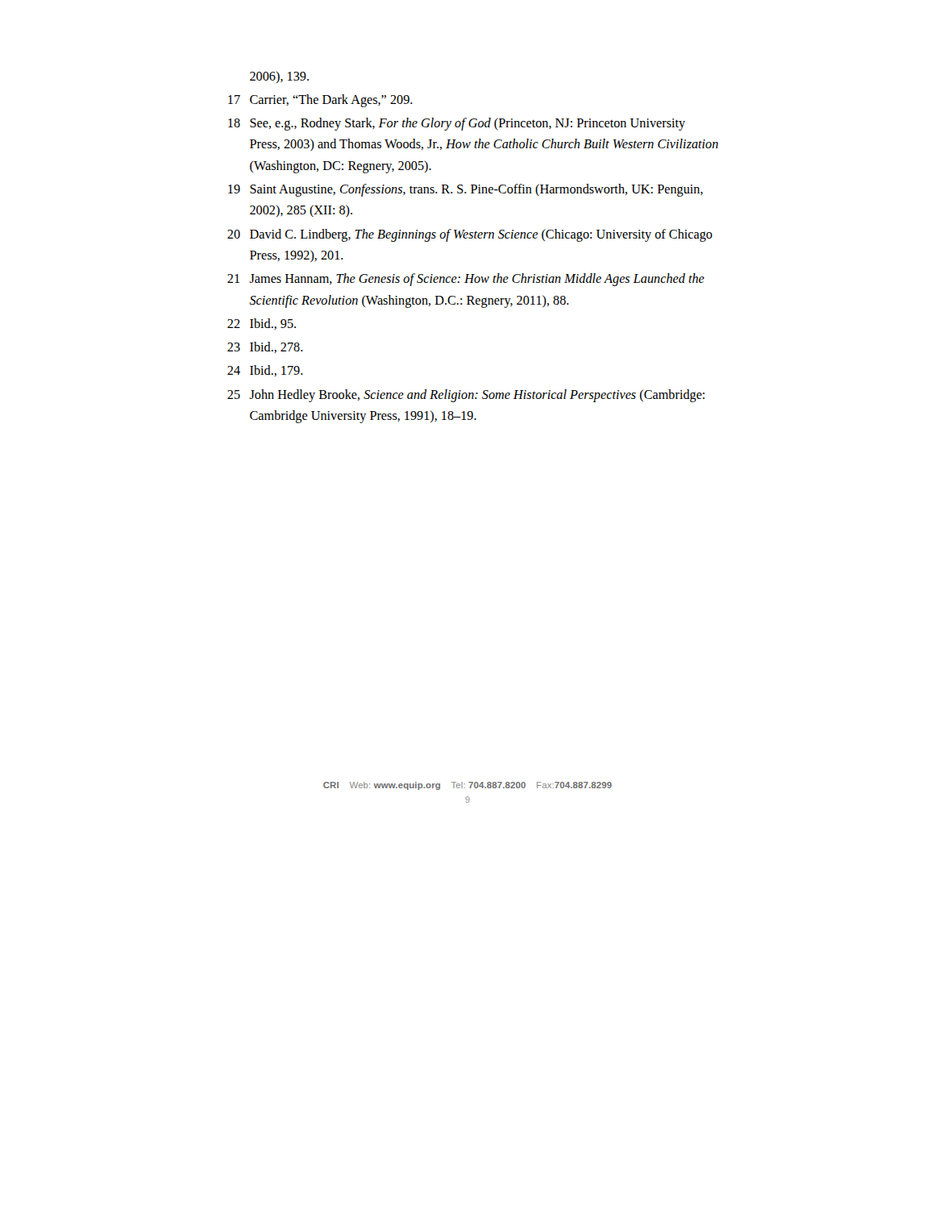2006), 139.
17 Carrier, “The Dark Ages,” 209.
18 See, e.g., Rodney Stark, For the Glory of God (Princeton, NJ: Princeton University Press, 2003) and Thomas Woods, Jr., How the Catholic Church Built Western Civilization (Washington, DC: Regnery, 2005).
19 Saint Augustine, Confessions, trans. R. S. Pine-Coffin (Harmondsworth, UK: Penguin, 2002), 285 (XII: 8).
20 David C. Lindberg, The Beginnings of Western Science (Chicago: University of Chicago Press, 1992), 201.
21 James Hannam, The Genesis of Science: How the Christian Middle Ages Launched the Scientific Revolution (Washington, D.C.: Regnery, 2011), 88.
22 Ibid., 95.
23 Ibid., 278.
24 Ibid., 179.
25 John Hedley Brooke, Science and Religion: Some Historical Perspectives (Cambridge: Cambridge University Press, 1991), 18–19.
CRI Web: www.equip.org Tel: 704.887.8200 Fax:704.887.8299
9